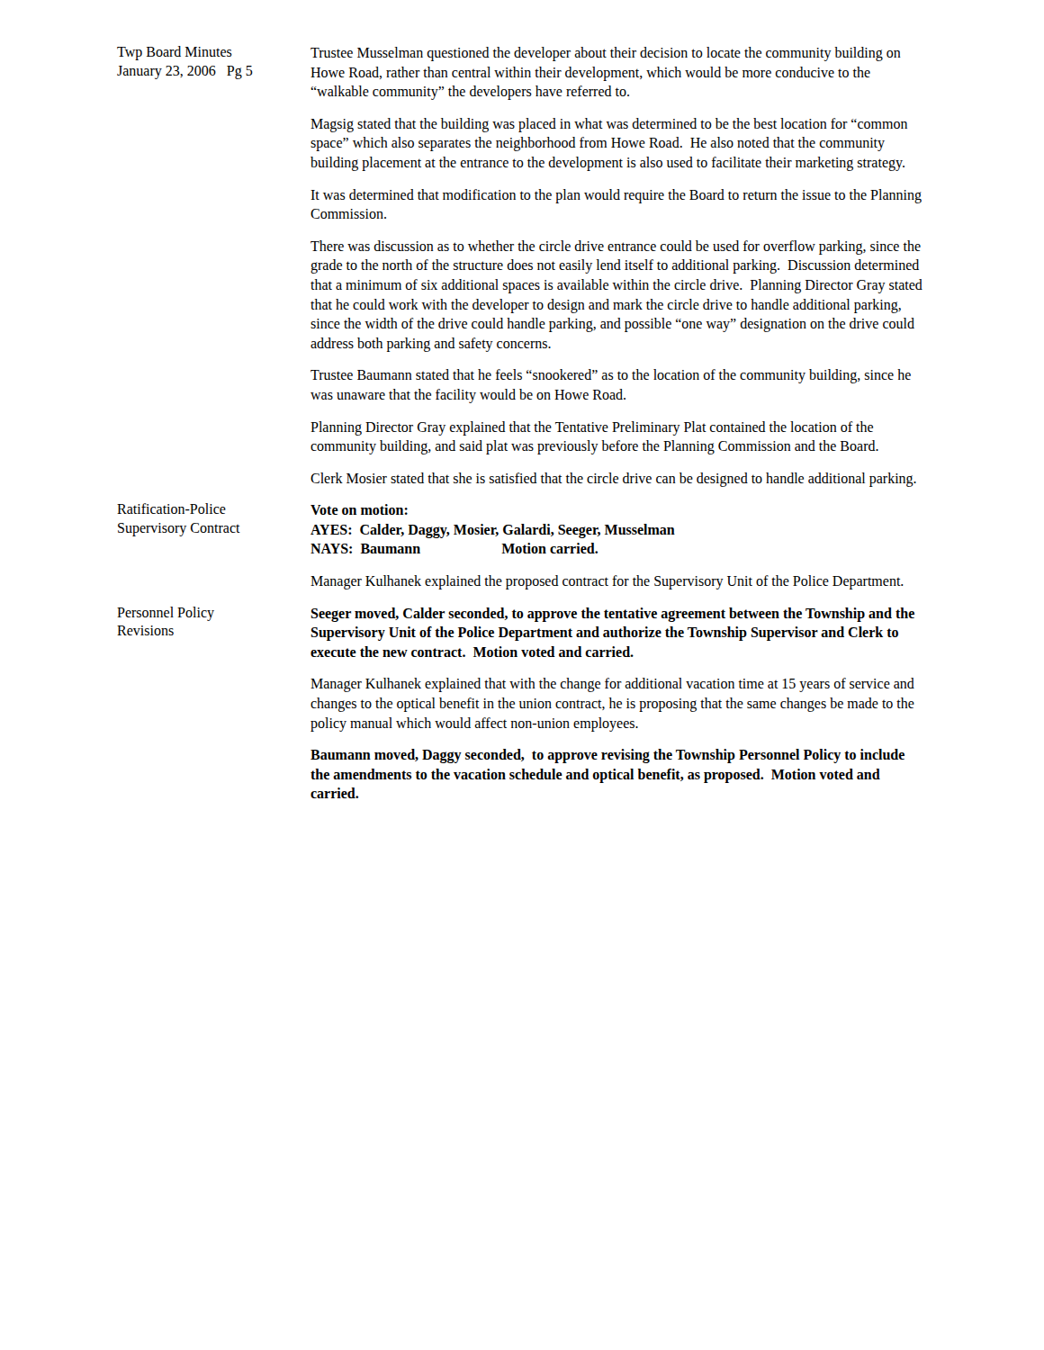Twp Board Minutes
January 23, 2006 Pg 5
Trustee Musselman questioned the developer about their decision to locate the community building on Howe Road, rather than central within their development, which would be more conducive to the “walkable community” the developers have referred to.
Magsig stated that the building was placed in what was determined to be the best location for “common space” which also separates the neighborhood from Howe Road. He also noted that the community building placement at the entrance to the development is also used to facilitate their marketing strategy.
It was determined that modification to the plan would require the Board to return the issue to the Planning Commission.
There was discussion as to whether the circle drive entrance could be used for overflow parking, since the grade to the north of the structure does not easily lend itself to additional parking. Discussion determined that a minimum of six additional spaces is available within the circle drive. Planning Director Gray stated that he could work with the developer to design and mark the circle drive to handle additional parking, since the width of the drive could handle parking, and possible “one way” designation on the drive could address both parking and safety concerns.
Trustee Baumann stated that he feels “snookered” as to the location of the community building, since he was unaware that the facility would be on Howe Road.
Planning Director Gray explained that the Tentative Preliminary Plat contained the location of the community building, and said plat was previously before the Planning Commission and the Board.
Clerk Mosier stated that she is satisfied that the circle drive can be designed to handle additional parking.
Ratification-Police
Supervisory Contract
Vote on motion:
AYES: Calder, Daggy, Mosier, Galardi, Seeger, Musselman
NAYS: Baumann Motion carried.
Manager Kulhanek explained the proposed contract for the Supervisory Unit of the Police Department.
Personnel Policy
Revisions
Seeger moved, Calder seconded, to approve the tentative agreement between the Township and the Supervisory Unit of the Police Department and authorize the Township Supervisor and Clerk to execute the new contract. Motion voted and carried.
Manager Kulhanek explained that with the change for additional vacation time at 15 years of service and changes to the optical benefit in the union contract, he is proposing that the same changes be made to the policy manual which would affect non-union employees.
Baumann moved, Daggy seconded, to approve revising the Township Personnel Policy to include the amendments to the vacation schedule and optical benefit, as proposed. Motion voted and carried.